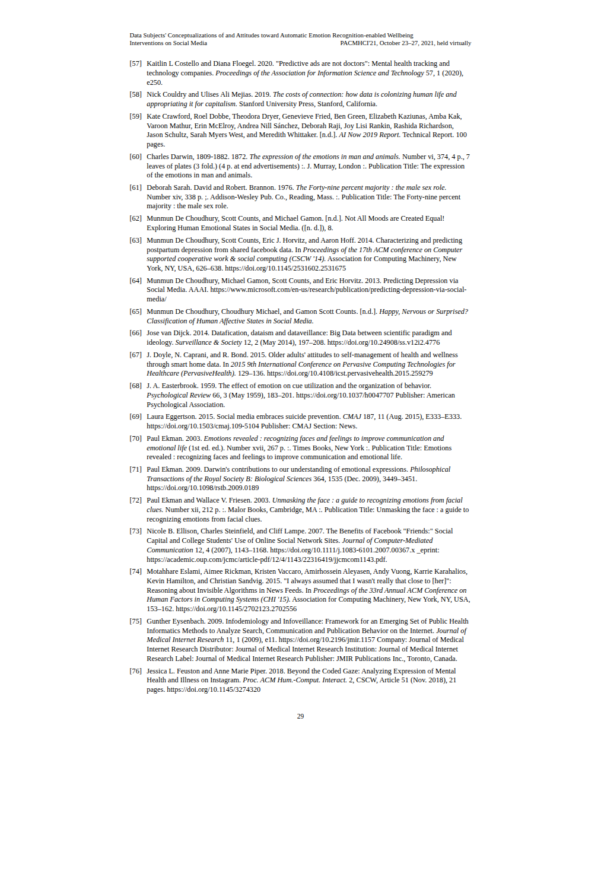Data Subjects' Conceptualizations of and Attitudes toward Automatic Emotion Recognition-enabled Wellbeing
Interventions on Social Media PACMHCI'21, October 23–27, 2021, held virtually
Kaitlin L Costello and Diana Floegel. 2020. "Predictive ads are not doctors": Mental health tracking and technology companies. Proceedings of the Association for Information Science and Technology 57, 1 (2020), e250.
Nick Couldry and Ulises Ali Mejias. 2019. The costs of connection: how data is colonizing human life and appropriating it for capitalism. Stanford University Press, Stanford, California.
Kate Crawford, Roel Dobbe, Theodora Dryer, Genevieve Fried, Ben Green, Elizabeth Kaziunas, Amba Kak, Varoon Mathur, Erin McElroy, Andrea Nill Sánchez, Deborah Raji, Joy Lisi Rankin, Rashida Richardson, Jason Schultz, Sarah Myers West, and Meredith Whittaker. [n.d.]. AI Now 2019 Report. Technical Report. 100 pages.
Charles Darwin, 1809-1882. 1872. The expression of the emotions in man and animals. Number vi, 374, 4 p., 7 leaves of plates (3 fold.) (4 p. at end advertisements) :. J. Murray, London :. Publication Title: The expression of the emotions in man and animals.
Deborah Sarah. David and Robert. Brannon. 1976. The Forty-nine percent majority : the male sex role. Number xiv, 338 p. ;. Addison-Wesley Pub. Co., Reading, Mass. :. Publication Title: The Forty-nine percent majority : the male sex role.
Munmun De Choudhury, Scott Counts, and Michael Gamon. [n.d.]. Not All Moods are Created Equal! Exploring Human Emotional States in Social Media. ([n. d.]), 8.
Munmun De Choudhury, Scott Counts, Eric J. Horvitz, and Aaron Hoff. 2014. Characterizing and predicting postpartum depression from shared facebook data. In Proceedings of the 17th ACM conference on Computer supported cooperative work & social computing (CSCW '14). Association for Computing Machinery, New York, NY, USA, 626–638. https://doi.org/10.1145/2531602.2531675
Munmun De Choudhury, Michael Gamon, Scott Counts, and Eric Horvitz. 2013. Predicting Depression via Social Media. AAAI. https://www.microsoft.com/en-us/research/publication/predicting-depression-via-social-media/
Munmun De Choudhury, Choudhury Michael, and Gamon Scott Counts. [n.d.]. Happy, Nervous or Surprised? Classification of Human Affective States in Social Media.
Jose van Dijck. 2014. Datafication, dataism and dataveillance: Big Data between scientific paradigm and ideology. Surveillance & Society 12, 2 (May 2014), 197–208. https://doi.org/10.24908/ss.v12i2.4776
J. Doyle, N. Caprani, and R. Bond. 2015. Older adults' attitudes to self-management of health and wellness through smart home data. In 2015 9th International Conference on Pervasive Computing Technologies for Healthcare (PervasiveHealth). 129–136. https://doi.org/10.4108/icst.pervasivehealth.2015.259279
J. A. Easterbrook. 1959. The effect of emotion on cue utilization and the organization of behavior. Psychological Review 66, 3 (May 1959), 183–201. https://doi.org/10.1037/h0047707 Publisher: American Psychological Association.
Laura Eggertson. 2015. Social media embraces suicide prevention. CMAJ 187, 11 (Aug. 2015), E333–E333. https://doi.org/10.1503/cmaj.109-5104 Publisher: CMAJ Section: News.
Paul Ekman. 2003. Emotions revealed : recognizing faces and feelings to improve communication and emotional life (1st ed. ed.). Number xvii, 267 p. :. Times Books, New York :. Publication Title: Emotions revealed : recognizing faces and feelings to improve communication and emotional life.
Paul Ekman. 2009. Darwin's contributions to our understanding of emotional expressions. Philosophical Transactions of the Royal Society B: Biological Sciences 364, 1535 (Dec. 2009), 3449–3451. https://doi.org/10.1098/rstb.2009.0189
Paul Ekman and Wallace V. Friesen. 2003. Unmasking the face : a guide to recognizing emotions from facial clues. Number xii, 212 p. :. Malor Books, Cambridge, MA :. Publication Title: Unmasking the face : a guide to recognizing emotions from facial clues.
Nicole B. Ellison, Charles Steinfield, and Cliff Lampe. 2007. The Benefits of Facebook "Friends:" Social Capital and College Students' Use of Online Social Network Sites. Journal of Computer-Mediated Communication 12, 4 (2007), 1143–1168. https://doi.org/10.1111/j.1083-6101.2007.00367.x _eprint: https://academic.oup.com/jcmc/article-pdf/12/4/1143/22316419/jjcmcom1143.pdf.
Motahhare Eslami, Aimee Rickman, Kristen Vaccaro, Amirhossein Aleyasen, Andy Vuong, Karrie Karahalios, Kevin Hamilton, and Christian Sandvig. 2015. "I always assumed that I wasn't really that close to [her]": Reasoning about Invisible Algorithms in News Feeds. In Proceedings of the 33rd Annual ACM Conference on Human Factors in Computing Systems (CHI '15). Association for Computing Machinery, New York, NY, USA, 153–162. https://doi.org/10.1145/2702123.2702556
Gunther Eysenbach. 2009. Infodemiology and Infoveillance: Framework for an Emerging Set of Public Health Informatics Methods to Analyze Search, Communication and Publication Behavior on the Internet. Journal of Medical Internet Research 11, 1 (2009), e11. https://doi.org/10.2196/jmir.1157 Company: Journal of Medical Internet Research Distributor: Journal of Medical Internet Research Institution: Journal of Medical Internet Research Label: Journal of Medical Internet Research Publisher: JMIR Publications Inc., Toronto, Canada.
Jessica L. Feuston and Anne Marie Piper. 2018. Beyond the Coded Gaze: Analyzing Expression of Mental Health and Illness on Instagram. Proc. ACM Hum.-Comput. Interact. 2, CSCW, Article 51 (Nov. 2018), 21 pages. https://doi.org/10.1145/3274320
29